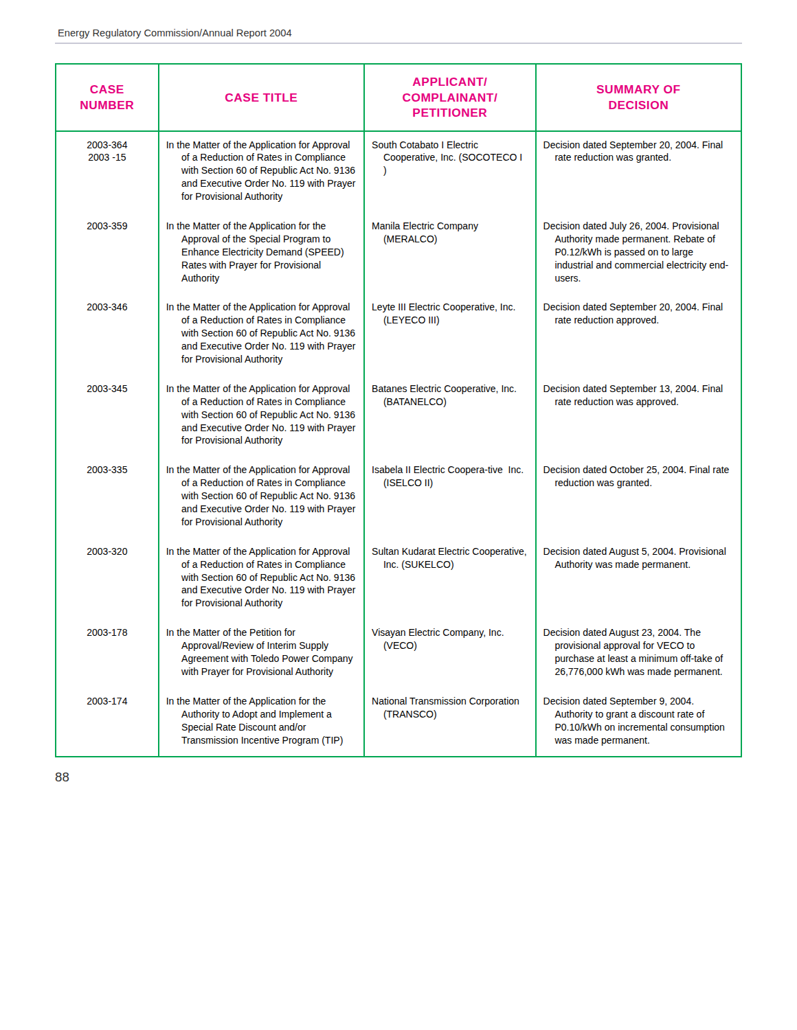Energy Regulatory Commission/Annual Report 2004
| CASE NUMBER | CASE TITLE | APPLICANT/ COMPLAINANT/ PETITIONER | SUMMARY OF DECISION |
| --- | --- | --- | --- |
| 2003-364 2003 -15 | In the Matter of the Application for Approval of a Reduction of Rates in Compliance with Section 60 of Republic Act No. 9136 and Executive Order No. 119 with Prayer for Provisional Authority | South Cotabato I Electric Cooperative, Inc. (SOCOTECO I ) | Decision dated September 20, 2004. Final rate reduction was granted. |
| 2003-359 | In the Matter of the Application for the Approval of the Special Program to Enhance Electricity Demand (SPEED) Rates with Prayer for Provisional Authority | Manila Electric Company (MERALCO) | Decision dated July 26, 2004. Provisional Authority made permanent. Rebate of P0.12/kWh is passed on to large industrial and commercial electricity end-users. |
| 2003-346 | In the Matter of the Application for Approval of a Reduction of Rates in Compliance with Section 60 of Republic Act No. 9136 and Executive Order No. 119 with Prayer for Provisional Authority | Leyte III Electric Cooperative, Inc. (LEYECO III) | Decision dated September 20, 2004. Final rate reduction approved. |
| 2003-345 | In the Matter of the Application for Approval of a Reduction of Rates in Compliance with Section 60 of Republic Act No. 9136 and Executive Order No. 119 with Prayer for Provisional Authority | Batanes Electric Cooperative, Inc. (BATANELCO) | Decision dated September 13, 2004. Final rate reduction was approved. |
| 2003-335 | In the Matter of the Application for Approval of a Reduction of Rates in Compliance with Section 60 of Republic Act No. 9136 and Executive Order No. 119 with Prayer for Provisional Authority | Isabela II Electric Coopera-tive Inc. (ISELCO II) | Decision dated October 25, 2004. Final rate reduction was granted. |
| 2003-320 | In the Matter of the Application for Approval of a Reduction of Rates in Compliance with Section 60 of Republic Act No. 9136 and Executive Order No. 119 with Prayer for Provisional Authority | Sultan Kudarat Electric Cooperative, Inc. (SUKELCO) | Decision dated August 5, 2004. Provisional Authority was made permanent. |
| 2003-178 | In the Matter of the Petition for Approval/Review of Interim Supply Agreement with Toledo Power Company with Prayer for Provisional Authority | Visayan Electric Company, Inc. (VECO) | Decision dated August 23, 2004. The provisional approval for VECO to purchase at least a minimum off-take of 26,776,000 kWh was made permanent. |
| 2003-174 | In the Matter of the Application for the Authority to Adopt and Implement a Special Rate Discount and/or Transmission Incentive Program (TIP) | National Transmission Corporation (TRANSCO) | Decision dated September 9, 2004. Authority to grant a discount rate of P0.10/kWh on incremental consumption was made permanent. |
88